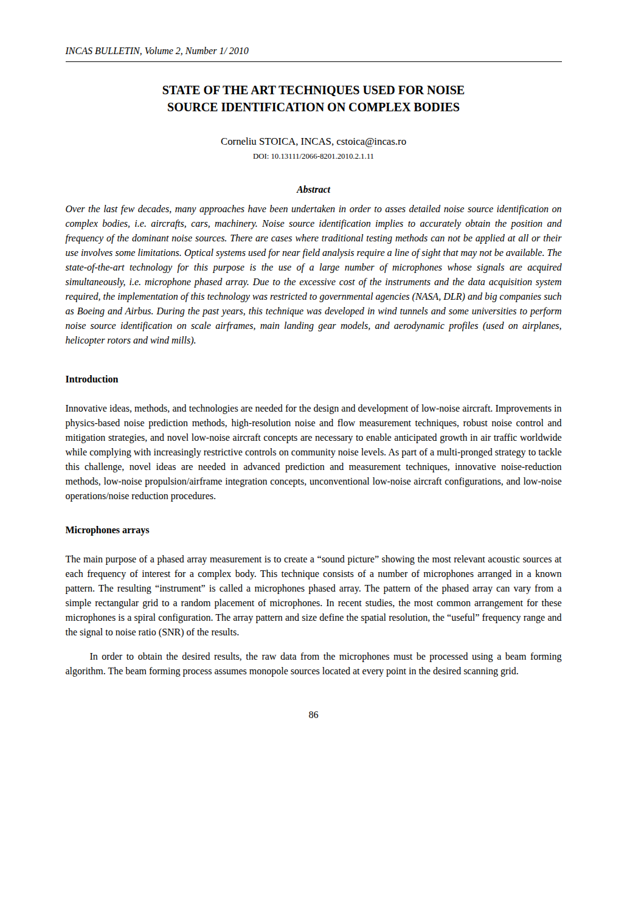INCAS BULLETIN, Volume 2, Number 1/ 2010
STATE OF THE ART TECHNIQUES USED FOR NOISE
SOURCE IDENTIFICATION ON COMPLEX BODIES
Corneliu STOICA, INCAS, cstoica@incas.ro
DOI: 10.13111/2066-8201.2010.2.1.11
Abstract
Over the last few decades, many approaches have been undertaken in order to asses detailed noise source identification on complex bodies, i.e. aircrafts, cars, machinery. Noise source identification implies to accurately obtain the position and frequency of the dominant noise sources. There are cases where traditional testing methods can not be applied at all or their use involves some limitations. Optical systems used for near field analysis require a line of sight that may not be available. The state-of-the-art technology for this purpose is the use of a large number of microphones whose signals are acquired simultaneously, i.e. microphone phased array. Due to the excessive cost of the instruments and the data acquisition system required, the implementation of this technology was restricted to governmental agencies (NASA, DLR) and big companies such as Boeing and Airbus. During the past years, this technique was developed in wind tunnels and some universities to perform noise source identification on scale airframes, main landing gear models, and aerodynamic profiles (used on airplanes, helicopter rotors and wind mills).
Introduction
Innovative ideas, methods, and technologies are needed for the design and development of low-noise aircraft. Improvements in physics-based noise prediction methods, high-resolution noise and flow measurement techniques, robust noise control and mitigation strategies, and novel low-noise aircraft concepts are necessary to enable anticipated growth in air traffic worldwide while complying with increasingly restrictive controls on community noise levels. As part of a multi-pronged strategy to tackle this challenge, novel ideas are needed in advanced prediction and measurement techniques, innovative noise-reduction methods, low-noise propulsion/airframe integration concepts, unconventional low-noise aircraft configurations, and low-noise operations/noise reduction procedures.
Microphones arrays
The main purpose of a phased array measurement is to create a “sound picture” showing the most relevant acoustic sources at each frequency of interest for a complex body. This technique consists of a number of microphones arranged in a known pattern. The resulting “instrument” is called a microphones phased array. The pattern of the phased array can vary from a simple rectangular grid to a random placement of microphones. In recent studies, the most common arrangement for these microphones is a spiral configuration. The array pattern and size define the spatial resolution, the “useful” frequency range and the signal to noise ratio (SNR) of the results.
In order to obtain the desired results, the raw data from the microphones must be processed using a beam forming algorithm. The beam forming process assumes monopole sources located at every point in the desired scanning grid.
86